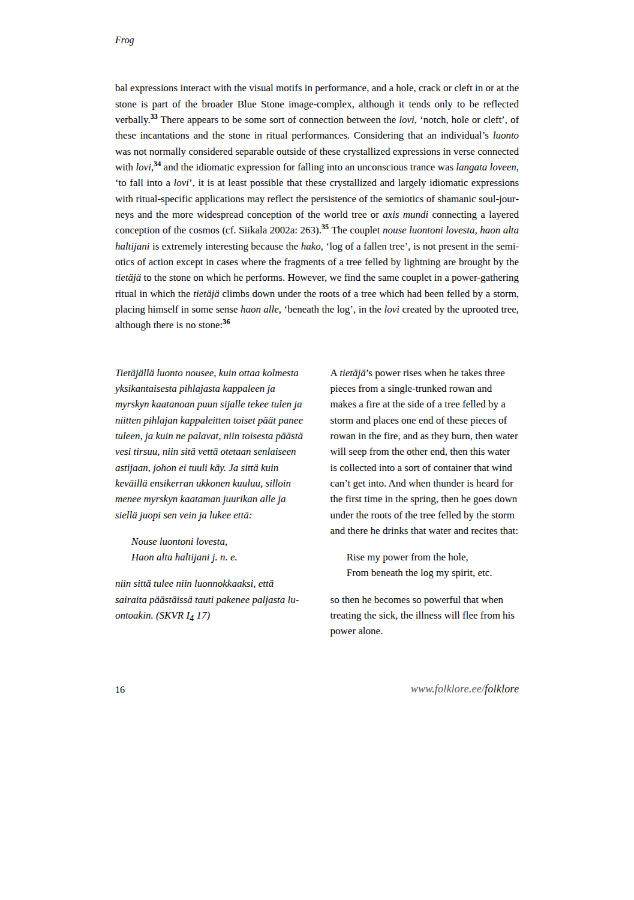Frog
bal expressions interact with the visual motifs in performance, and a hole, crack or cleft in or at the stone is part of the broader Blue Stone image-complex, although it tends only to be reflected verbally.33 There appears to be some sort of connection between the lovi, ‘notch, hole or cleft’, of these incantations and the stone in ritual performances. Considering that an individual’s luonto was not normally considered separable outside of these crystallized expressions in verse connected with lovi,34 and the idiomatic expression for falling into an unconscious trance was langata loveen, ‘to fall into a lovi’, it is at least possible that these crystallized and largely idiomatic expressions with ritual-specific applications may reflect the persistence of the semiotics of shamanic soul-journeys and the more widespread conception of the world tree or axis mundi connecting a layered conception of the cosmos (cf. Siikala 2002a: 263).35 The couplet nouse luontoni lovesta, haon alta haltijani is extremely interesting because the hako, ‘log of a fallen tree’, is not present in the semiotics of action except in cases where the fragments of a tree felled by lightning are brought by the tietäjä to the stone on which he performs. However, we find the same couplet in a power-gathering ritual in which the tietäjä climbs down under the roots of a tree which had been felled by a storm, placing himself in some sense haon alle, ‘beneath the log’, in the lovi created by the uprooted tree, although there is no stone:36
Tietäjällä luonto nousee, kuin ottaa kolmesta yksikantaisesta pihlajasta kappaleen ja myrskyn kaatanoan puun sijalle tekee tulen ja niitten pihlajan kappaleitten toiset päät panee tuleen, ja kuin ne palavat, niin toisesta päästä vesi tirsuu, niin sitä vettä otetaan senlaiseen astijaan, johon ei tuuli käy. Ja sittä kuin keväillä ensikerran ukkonen kuuluu, silloin menee myrskyn kaataman juurikan alle ja siellä juopi sen vein ja lukee että:
Nouse luontoni lovesta,
Haon alta haltijani j. n. e.
niin sittä tulee niin luonnokkaaksi, että sairaita päästäissä tauti pakenee paljasta luontoakin. (SKVR I4 17)
A tietäjä’s power rises when he takes three pieces from a single-trunked rowan and makes a fire at the side of a tree felled by a storm and places one end of these pieces of rowan in the fire, and as they burn, then water will seep from the other end, then this water is collected into a sort of container that wind can’t get into. And when thunder is heard for the first time in the spring, then he goes down under the roots of the tree felled by the storm and there he drinks that water and recites that:
Rise my power from the hole,
From beneath the log my spirit, etc.
so then he becomes so powerful that when treating the sick, the illness will flee from his power alone.
16 www.folklore.ee/folklore